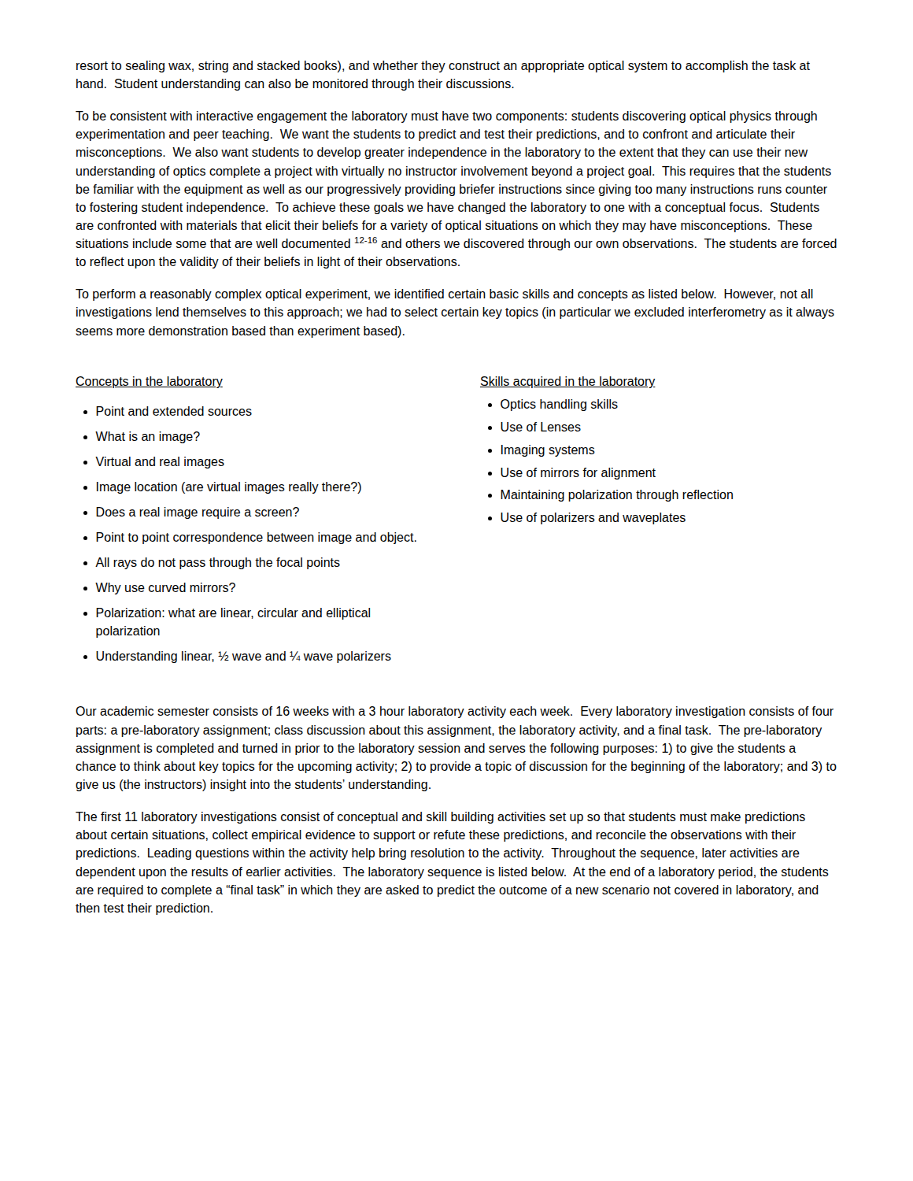resort to sealing wax, string and stacked books), and whether they construct an appropriate optical system to accomplish the task at hand. Student understanding can also be monitored through their discussions.
To be consistent with interactive engagement the laboratory must have two components: students discovering optical physics through experimentation and peer teaching. We want the students to predict and test their predictions, and to confront and articulate their misconceptions. We also want students to develop greater independence in the laboratory to the extent that they can use their new understanding of optics complete a project with virtually no instructor involvement beyond a project goal. This requires that the students be familiar with the equipment as well as our progressively providing briefer instructions since giving too many instructions runs counter to fostering student independence. To achieve these goals we have changed the laboratory to one with a conceptual focus. Students are confronted with materials that elicit their beliefs for a variety of optical situations on which they may have misconceptions. These situations include some that are well documented 12-16 and others we discovered through our own observations. The students are forced to reflect upon the validity of their beliefs in light of their observations.
To perform a reasonably complex optical experiment, we identified certain basic skills and concepts as listed below. However, not all investigations lend themselves to this approach; we had to select certain key topics (in particular we excluded interferometry as it always seems more demonstration based than experiment based).
Concepts in the laboratory
Point and extended sources
What is an image?
Virtual and real images
Image location (are virtual images really there?)
Does a real image require a screen?
Point to point correspondence between image and object.
All rays do not pass through the focal points
Why use curved mirrors?
Polarization: what are linear, circular and elliptical polarization
Understanding linear, ½ wave and ¼ wave polarizers
Skills acquired in the laboratory
Optics handling skills
Use of Lenses
Imaging systems
Use of mirrors for alignment
Maintaining polarization through reflection
Use of polarizers and waveplates
Our academic semester consists of 16 weeks with a 3 hour laboratory activity each week. Every laboratory investigation consists of four parts: a pre-laboratory assignment; class discussion about this assignment, the laboratory activity, and a final task. The pre-laboratory assignment is completed and turned in prior to the laboratory session and serves the following purposes: 1) to give the students a chance to think about key topics for the upcoming activity; 2) to provide a topic of discussion for the beginning of the laboratory; and 3) to give us (the instructors) insight into the students’ understanding.
The first 11 laboratory investigations consist of conceptual and skill building activities set up so that students must make predictions about certain situations, collect empirical evidence to support or refute these predictions, and reconcile the observations with their predictions. Leading questions within the activity help bring resolution to the activity. Throughout the sequence, later activities are dependent upon the results of earlier activities. The laboratory sequence is listed below. At the end of a laboratory period, the students are required to complete a “final task” in which they are asked to predict the outcome of a new scenario not covered in laboratory, and then test their prediction.